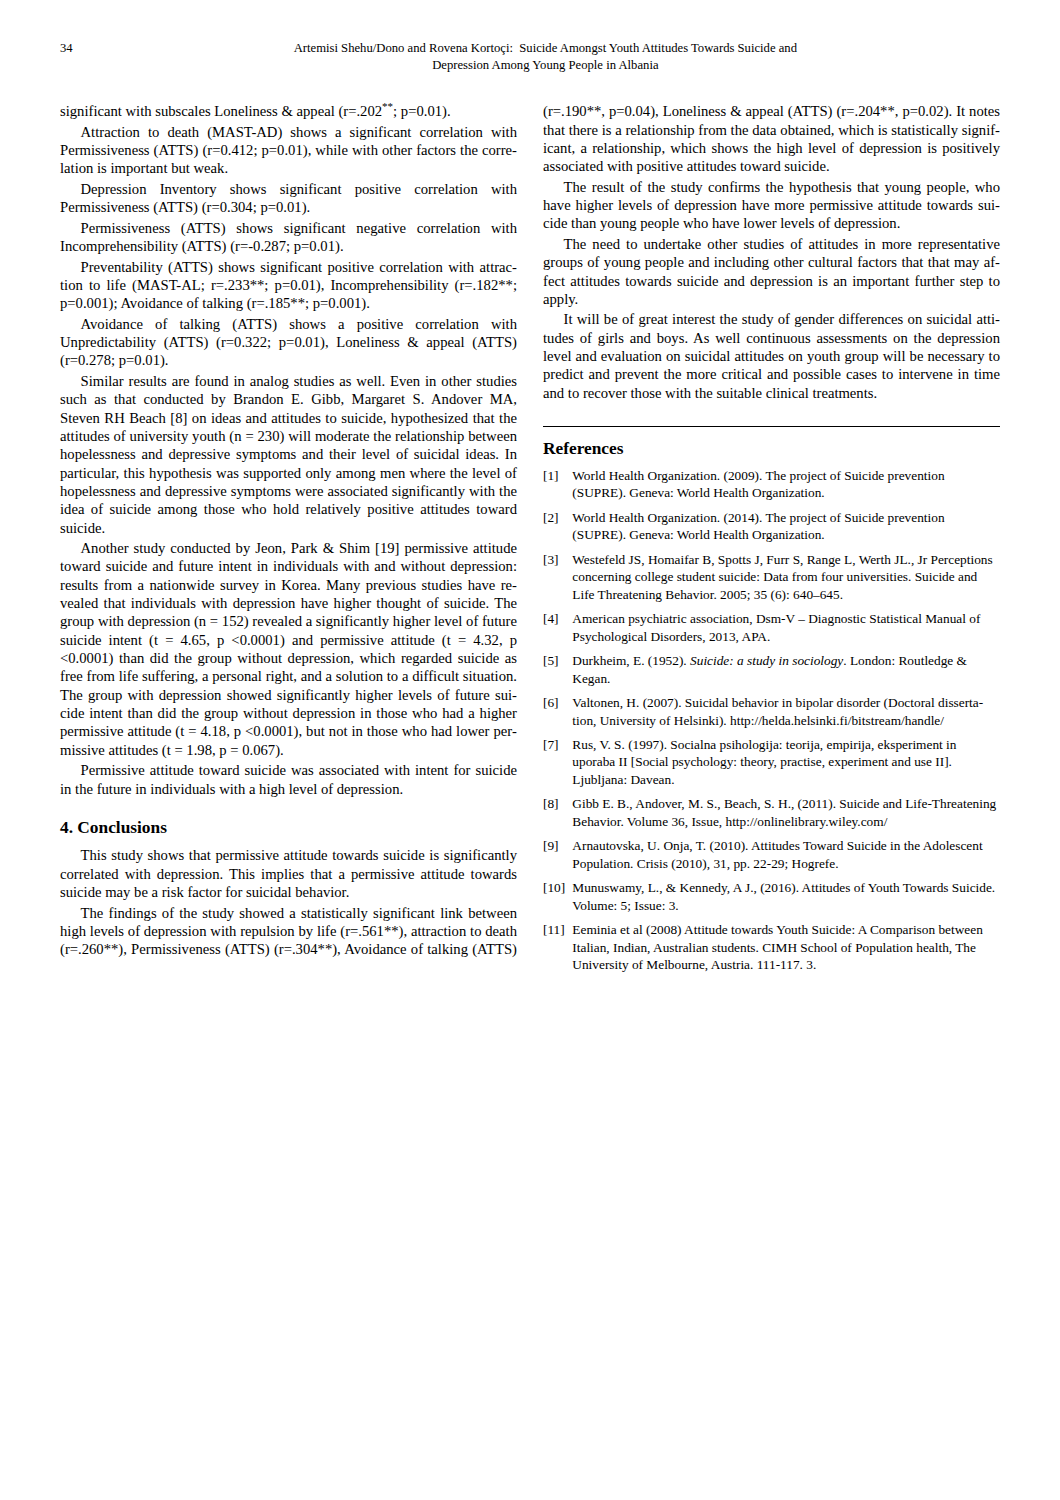34
Artemisi Shehu/Dono and Rovena Kortoçi: Suicide Amongst Youth Attitudes Towards Suicide and
Depression Among Young People in Albania
significant with subscales Loneliness & appeal (r=.202**; p=0.01).
Attraction to death (MAST-AD) shows a significant correlation with Permissiveness (ATTS) (r=0.412; p=0.01), while with other factors the correlation is important but weak.
Depression Inventory shows significant positive correlation with Permissiveness (ATTS) (r=0.304; p=0.01).
Permissiveness (ATTS) shows significant negative correlation with Incomprehensibility (ATTS) (r=-0.287; p=0.01).
Preventability (ATTS) shows significant positive correlation with attraction to life (MAST-AL; r=.233**; p=0.01), Incomprehensibility (r=.182**; p=0.001); Avoidance of talking (r=.185**; p=0.001).
Avoidance of talking (ATTS) shows a positive correlation with Unpredictability (ATTS) (r=0.322; p=0.01), Loneliness & appeal (ATTS) (r=0.278; p=0.01).
Similar results are found in analog studies as well. Even in other studies such as that conducted by Brandon E. Gibb, Margaret S. Andover MA, Steven RH Beach [8] on ideas and attitudes to suicide, hypothesized that the attitudes of university youth (n = 230) will moderate the relationship between hopelessness and depressive symptoms and their level of suicidal ideas. In particular, this hypothesis was supported only among men where the level of hopelessness and depressive symptoms were associated significantly with the idea of suicide among those who hold relatively positive attitudes toward suicide.
Another study conducted by Jeon, Park & Shim [19] permissive attitude toward suicide and future intent in individuals with and without depression: results from a nationwide survey in Korea. Many previous studies have revealed that individuals with depression have higher thought of suicide. The group with depression (n = 152) revealed a significantly higher level of future suicide intent (t = 4.65, p <0.0001) and permissive attitude (t = 4.32, p <0.0001) than did the group without depression, which regarded suicide as free from life suffering, a personal right, and a solution to a difficult situation. The group with depression showed significantly higher levels of future suicide intent than did the group without depression in those who had a higher permissive attitude (t = 4.18, p <0.0001), but not in those who had lower permissive attitudes (t = 1.98, p = 0.067).
Permissive attitude toward suicide was associated with intent for suicide in the future in individuals with a high level of depression.
4. Conclusions
This study shows that permissive attitude towards suicide is significantly correlated with depression. This implies that a permissive attitude towards suicide may be a risk factor for suicidal behavior.
The findings of the study showed a statistically significant link between high levels of depression with repulsion by life (r=.561**), attraction to death (r=.260**), Permissiveness (ATTS) (r=.304**), Avoidance of talking (ATTS) (r=.190**, p=0.04), Loneliness & appeal (ATTS) (r=.204**, p=0.02). It notes that there is a relationship from the data obtained, which is statistically significant, a relationship, which shows the high level of depression is positively associated with positive attitudes toward suicide.
The result of the study confirms the hypothesis that young people, who have higher levels of depression have more permissive attitude towards suicide than young people who have lower levels of depression.
The need to undertake other studies of attitudes in more representative groups of young people and including other cultural factors that that may affect attitudes towards suicide and depression is an important further step to apply.
It will be of great interest the study of gender differences on suicidal attitudes of girls and boys. As well continuous assessments on the depression level and evaluation on suicidal attitudes on youth group will be necessary to predict and prevent the more critical and possible cases to intervene in time and to recover those with the suitable clinical treatments.
References
[1] World Health Organization. (2009). The project of Suicide prevention (SUPRE). Geneva: World Health Organization.
[2] World Health Organization. (2014). The project of Suicide prevention (SUPRE). Geneva: World Health Organization.
[3] Westefeld JS, Homaifar B, Spotts J, Furr S, Range L, Werth JL., Jr Perceptions concerning college student suicide: Data from four universities. Suicide and Life Threatening Behavior. 2005; 35 (6): 640–645.
[4] American psychiatric association, Dsm-V – Diagnostic Statistical Manual of Psychological Disorders, 2013, APA.
[5] Durkheim, E. (1952). Suicide: a study in sociology. London: Routledge & Kegan.
[6] Valtonen, H. (2007). Suicidal behavior in bipolar disorder (Doctoral dissertation, University of Helsinki). http://helda.helsinki.fi/bitstream/handle/
[7] Rus, V. S. (1997). Socialna psihologija: teorija, empirija, eksperiment in uporaba II [Social psychology: theory, practise, experiment and use II]. Ljubljana: Davean.
[8] Gibb E. B., Andover, M. S., Beach, S. H., (2011). Suicide and Life-Threatening Behavior. Volume 36, Issue, http://onlinelibrary.wiley.com/
[9] Arnautovska, U. Onja, T. (2010). Attitudes Toward Suicide in the Adolescent Population. Crisis (2010), 31, pp. 22-29; Hogrefe.
[10] Munuswamy, L., & Kennedy, A J., (2016). Attitudes of Youth Towards Suicide. Volume: 5; Issue: 3.
[11] Eeminia et al (2008) Attitude towards Youth Suicide: A Comparison between Italian, Indian, Australian students. CIMH School of Population health, The University of Melbourne, Austria. 111-117. 3.